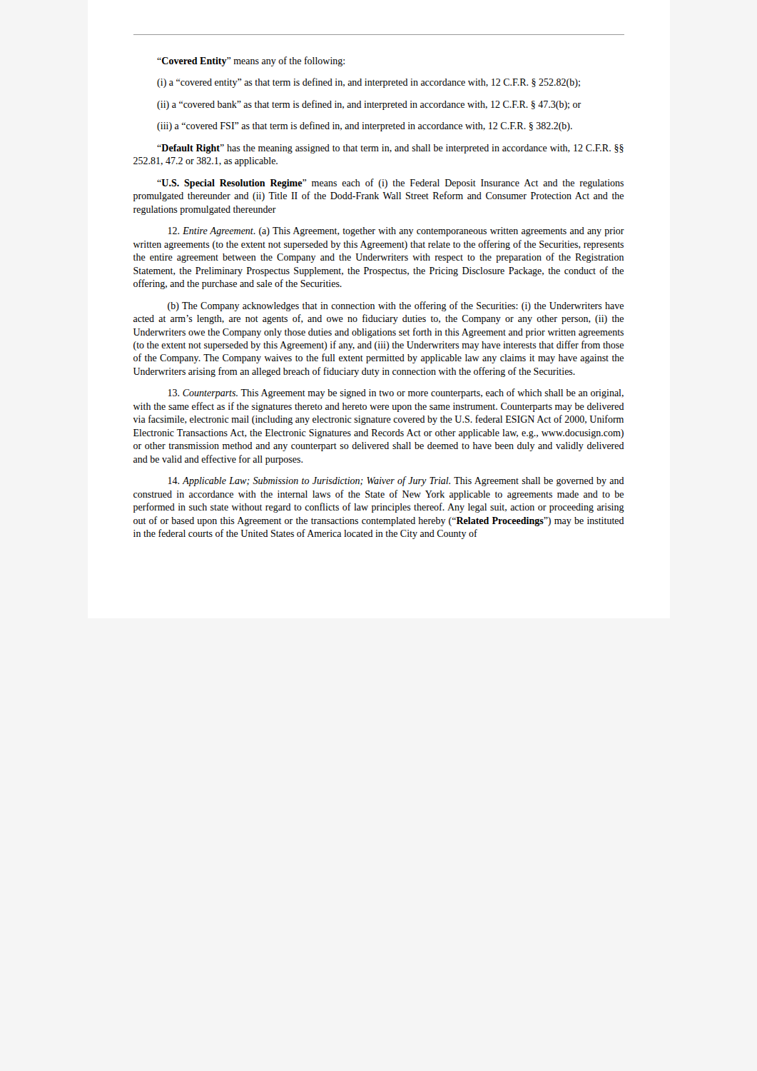“Covered Entity” means any of the following:
(i) a “covered entity” as that term is defined in, and interpreted in accordance with, 12 C.F.R. § 252.82(b);
(ii) a “covered bank” as that term is defined in, and interpreted in accordance with, 12 C.F.R. § 47.3(b); or
(iii) a “covered FSI” as that term is defined in, and interpreted in accordance with, 12 C.F.R. § 382.2(b).
“Default Right” has the meaning assigned to that term in, and shall be interpreted in accordance with, 12 C.F.R. §§ 252.81, 47.2 or 382.1, as applicable.
“U.S. Special Resolution Regime” means each of (i) the Federal Deposit Insurance Act and the regulations promulgated thereunder and (ii) Title II of the Dodd-Frank Wall Street Reform and Consumer Protection Act and the regulations promulgated thereunder
12. Entire Agreement. (a) This Agreement, together with any contemporaneous written agreements and any prior written agreements (to the extent not superseded by this Agreement) that relate to the offering of the Securities, represents the entire agreement between the Company and the Underwriters with respect to the preparation of the Registration Statement, the Preliminary Prospectus Supplement, the Prospectus, the Pricing Disclosure Package, the conduct of the offering, and the purchase and sale of the Securities.
(b) The Company acknowledges that in connection with the offering of the Securities: (i) the Underwriters have acted at arm’s length, are not agents of, and owe no fiduciary duties to, the Company or any other person, (ii) the Underwriters owe the Company only those duties and obligations set forth in this Agreement and prior written agreements (to the extent not superseded by this Agreement) if any, and (iii) the Underwriters may have interests that differ from those of the Company. The Company waives to the full extent permitted by applicable law any claims it may have against the Underwriters arising from an alleged breach of fiduciary duty in connection with the offering of the Securities.
13. Counterparts. This Agreement may be signed in two or more counterparts, each of which shall be an original, with the same effect as if the signatures thereto and hereto were upon the same instrument. Counterparts may be delivered via facsimile, electronic mail (including any electronic signature covered by the U.S. federal ESIGN Act of 2000, Uniform Electronic Transactions Act, the Electronic Signatures and Records Act or other applicable law, e.g., www.docusign.com) or other transmission method and any counterpart so delivered shall be deemed to have been duly and validly delivered and be valid and effective for all purposes.
14. Applicable Law; Submission to Jurisdiction; Waiver of Jury Trial. This Agreement shall be governed by and construed in accordance with the internal laws of the State of New York applicable to agreements made and to be performed in such state without regard to conflicts of law principles thereof. Any legal suit, action or proceeding arising out of or based upon this Agreement or the transactions contemplated hereby (“Related Proceedings”) may be instituted in the federal courts of the United States of America located in the City and County of